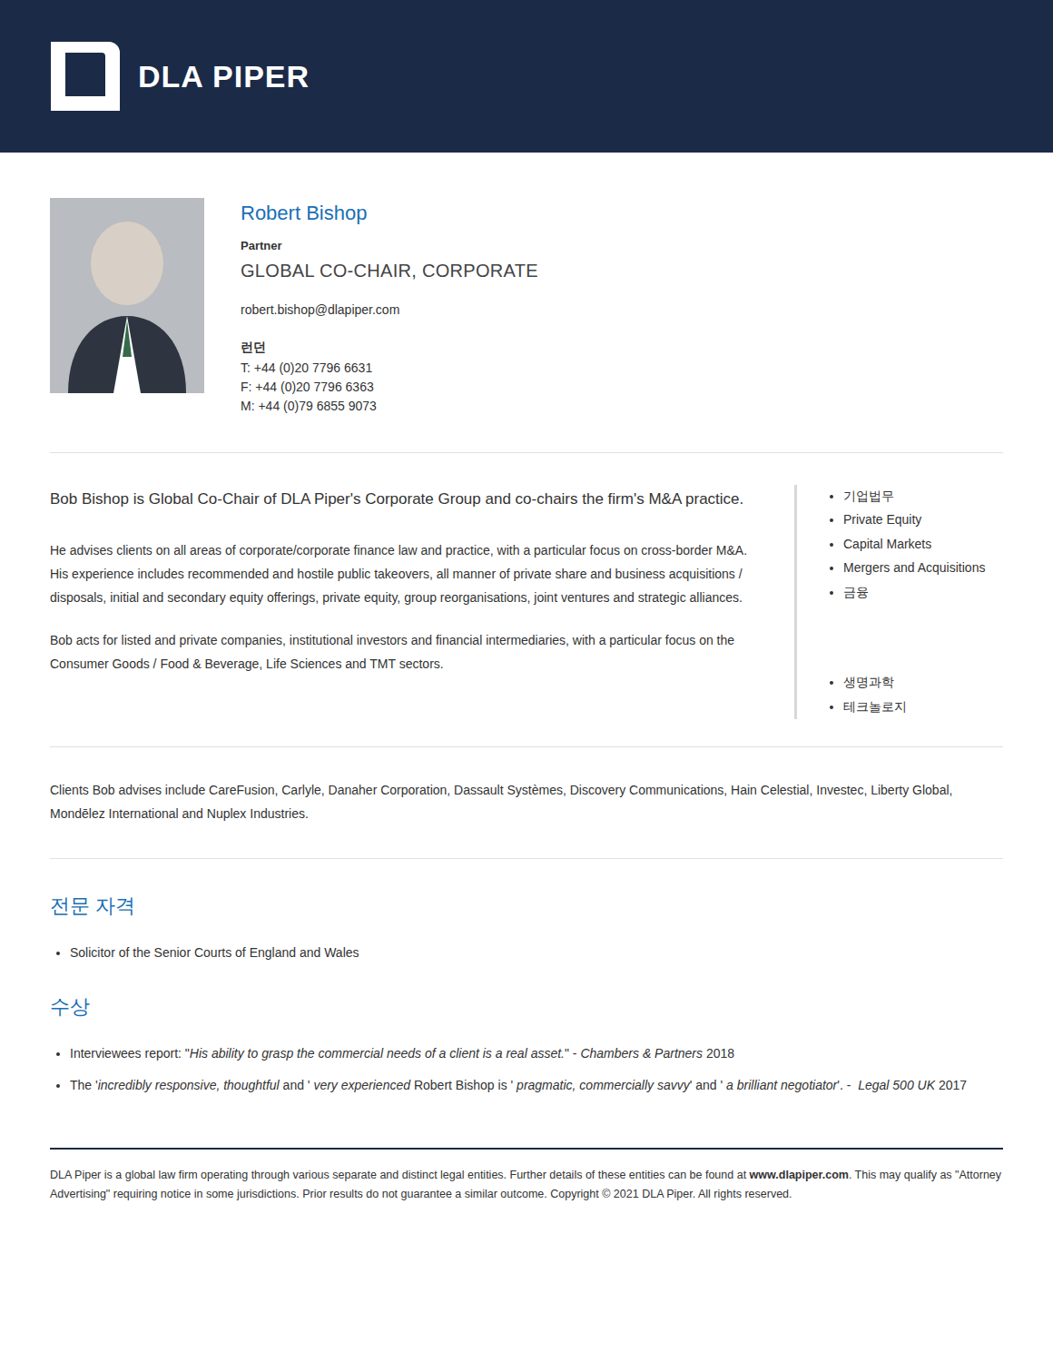DLA PIPER
Robert Bishop
Partner
GLOBAL CO-CHAIR, CORPORATE
robert.bishop@dlapiper.com
런던
T: +44 (0)20 7796 6631
F: +44 (0)20 7796 6363
M: +44 (0)79 6855 9073
Bob Bishop is Global Co-Chair of DLA Piper's Corporate Group and co-chairs the firm's M&A practice.
He advises clients on all areas of corporate/corporate finance law and practice, with a particular focus on cross-border M&A. His experience includes recommended and hostile public takeovers, all manner of private share and business acquisitions / disposals, initial and secondary equity offerings, private equity, group reorganisations, joint ventures and strategic alliances.
Bob acts for listed and private companies, institutional investors and financial intermediaries, with a particular focus on the Consumer Goods / Food & Beverage, Life Sciences and TMT sectors.
기업법무
Private Equity
Capital Markets
Mergers and Acquisitions
금융
생명과학
테크놀로지
Clients Bob advises include CareFusion, Carlyle, Danaher Corporation, Dassault Systèmes, Discovery Communications, Hain Celestial, Investec, Liberty Global, Mondēlez International and Nuplex Industries.
전문 자격
Solicitor of the Senior Courts of England and Wales
수상
Interviewees report: "His ability to grasp the commercial needs of a client is a real asset." - Chambers & Partners 2018
The 'incredibly responsive, thoughtful and ' very experienced Robert Bishop is ' pragmatic, commercially savvy' and ' a brilliant negotiator'. - Legal 500 UK 2017
DLA Piper is a global law firm operating through various separate and distinct legal entities. Further details of these entities can be found at www.dlapiper.com. This may qualify as "Attorney Advertising" requiring notice in some jurisdictions. Prior results do not guarantee a similar outcome. Copyright © 2021 DLA Piper. All rights reserved.